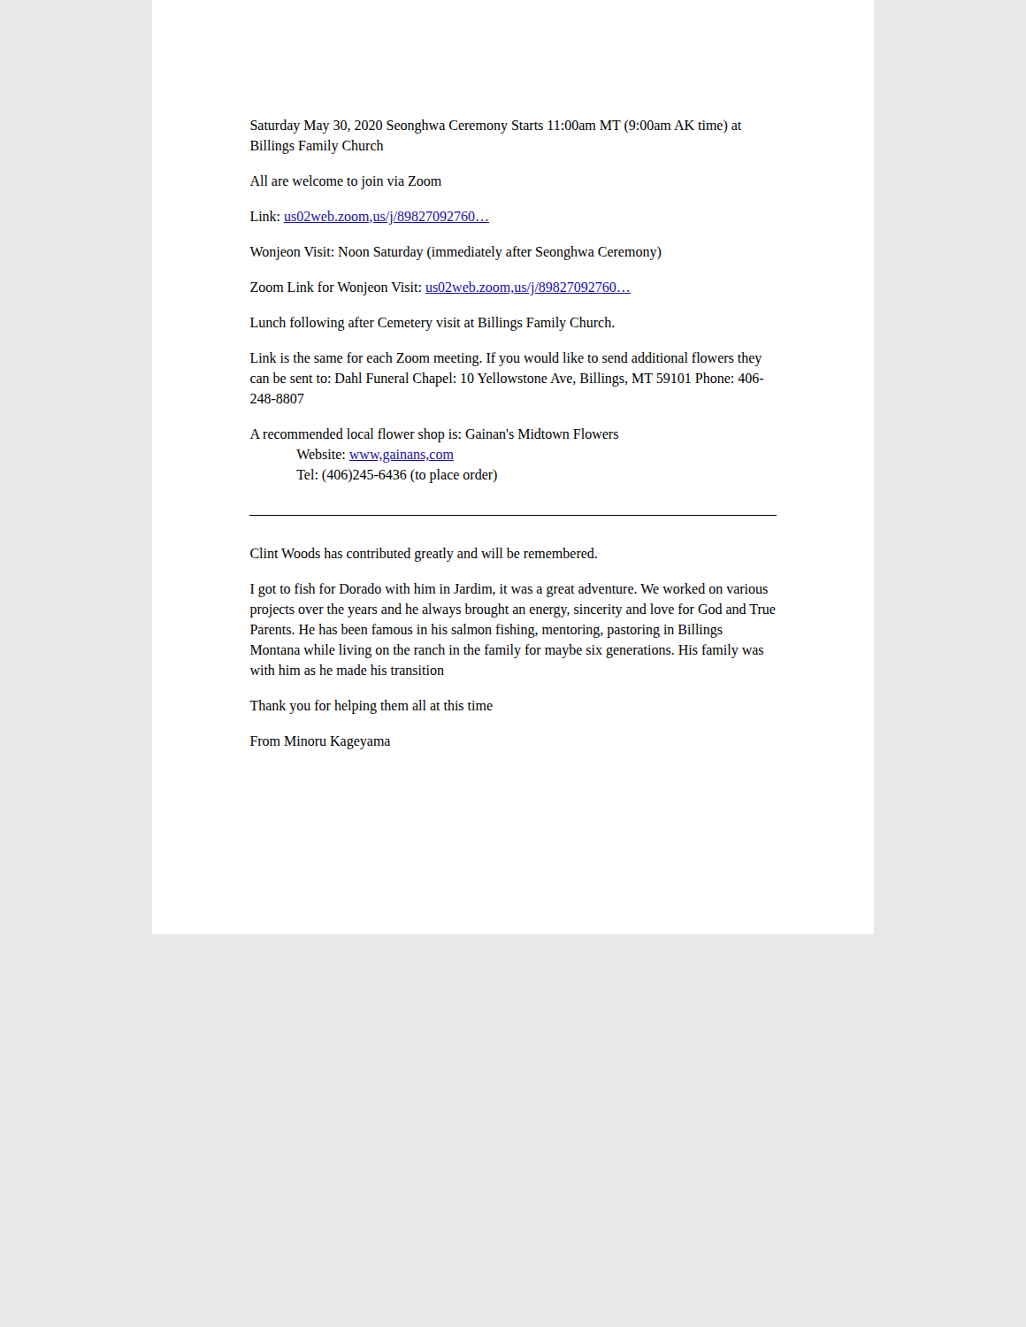Saturday May 30, 2020 Seonghwa Ceremony Starts 11:00am MT (9:00am AK time) at Billings Family Church
All are welcome to join via Zoom
Link: us02web.zoom,us/j/89827092760…
Wonjeon Visit: Noon Saturday (immediately after Seonghwa Ceremony)
Zoom Link for Wonjeon Visit: us02web.zoom,us/j/89827092760…
Lunch following after Cemetery visit at Billings Family Church.
Link is the same for each Zoom meeting. If you would like to send additional flowers they can be sent to: Dahl Funeral Chapel: 10 Yellowstone Ave, Billings, MT 59101 Phone: 406-248-8807
A recommended local flower shop is: Gainan's Midtown Flowers
Website: www,gainans,com Tel: (406)245-6436 (to place order)
Clint Woods has contributed greatly and will be remembered.
I got to fish for Dorado with him in Jardim, it was a great adventure. We worked on various projects over the years and he always brought an energy, sincerity and love for God and True Parents. He has been famous in his salmon fishing, mentoring, pastoring in Billings Montana while living on the ranch in the family for maybe six generations. His family was with him as he made his transition
Thank you for helping them all at this time
From Minoru Kageyama